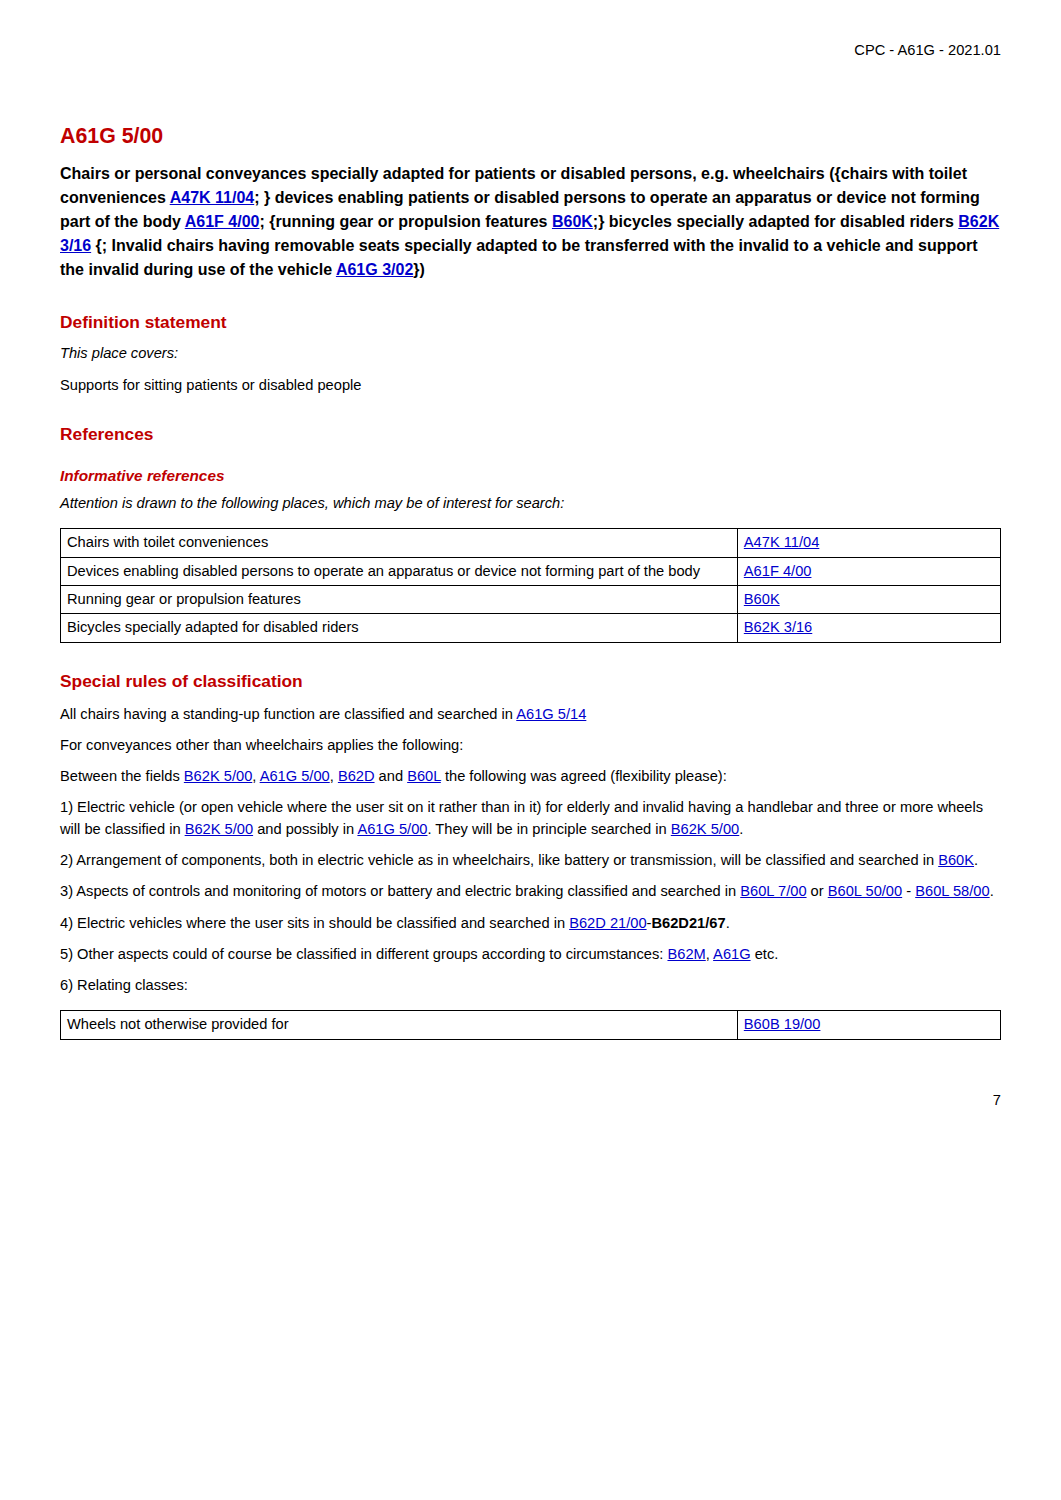CPC - A61G - 2021.01
A61G 5/00
Chairs or personal conveyances specially adapted for patients or disabled persons, e.g. wheelchairs ({chairs with toilet conveniences A47K 11/04; } devices enabling patients or disabled persons to operate an apparatus or device not forming part of the body A61F 4/00; {running gear or propulsion features B60K;} bicycles specially adapted for disabled riders B62K 3/16 {; Invalid chairs having removable seats specially adapted to be transferred with the invalid to a vehicle and support the invalid during use of the vehicle A61G 3/02})
Definition statement
This place covers:
Supports for sitting patients or disabled people
References
Informative references
Attention is drawn to the following places, which may be of interest for search:
| Chairs with toilet conveniences | A47K 11/04 |
| Devices enabling disabled persons to operate an apparatus or device not forming part of the body | A61F 4/00 |
| Running gear or propulsion features | B60K |
| Bicycles specially adapted for disabled riders | B62K 3/16 |
Special rules of classification
All chairs having a standing-up function are classified and searched in A61G 5/14
For conveyances other than wheelchairs applies the following:
Between the fields B62K 5/00, A61G 5/00, B62D and B60L the following was agreed (flexibility please):
1) Electric vehicle (or open vehicle where the user sit on it rather than in it) for elderly and invalid having a handlebar and three or more wheels will be classified in B62K 5/00 and possibly in A61G 5/00. They will be in principle searched in B62K 5/00.
2) Arrangement of components, both in electric vehicle as in wheelchairs, like battery or transmission, will be classified and searched in B60K.
3) Aspects of controls and monitoring of motors or battery and electric braking classified and searched in B60L 7/00 or B60L 50/00 - B60L 58/00.
4) Electric vehicles where the user sits in should be classified and searched in B62D 21/00-B62D21/67.
5) Other aspects could of course be classified in different groups according to circumstances: B62M, A61G etc.
6) Relating classes:
| Wheels not otherwise provided for | B60B 19/00 |
7